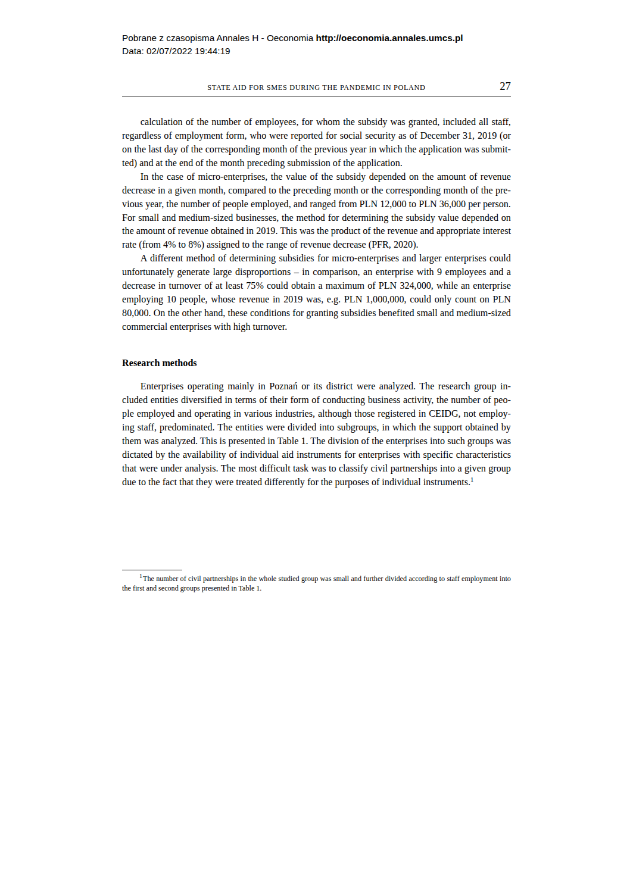Pobrane z czasopisma Annales H - Oeconomia http://oeconomia.annales.umcs.pl
Data: 02/07/2022 19:44:19
State aid for SMEs during the pandemic in Poland 27
calculation of the number of employees, for whom the subsidy was granted, included all staff, regardless of employment form, who were reported for social security as of December 31, 2019 (or on the last day of the corresponding month of the previous year in which the application was submitted) and at the end of the month preceding submission of the application.
In the case of micro-enterprises, the value of the subsidy depended on the amount of revenue decrease in a given month, compared to the preceding month or the corresponding month of the previous year, the number of people employed, and ranged from PLN 12,000 to PLN 36,000 per person. For small and medium-sized businesses, the method for determining the subsidy value depended on the amount of revenue obtained in 2019. This was the product of the revenue and appropriate interest rate (from 4% to 8%) assigned to the range of revenue decrease (PFR, 2020).
A different method of determining subsidies for micro-enterprises and larger enterprises could unfortunately generate large disproportions – in comparison, an enterprise with 9 employees and a decrease in turnover of at least 75% could obtain a maximum of PLN 324,000, while an enterprise employing 10 people, whose revenue in 2019 was, e.g. PLN 1,000,000, could only count on PLN 80,000. On the other hand, these conditions for granting subsidies benefited small and medium-sized commercial enterprises with high turnover.
Research methods
Enterprises operating mainly in Poznań or its district were analyzed. The research group included entities diversified in terms of their form of conducting business activity, the number of people employed and operating in various industries, although those registered in CEIDG, not employing staff, predominated. The entities were divided into subgroups, in which the support obtained by them was analyzed. This is presented in Table 1. The division of the enterprises into such groups was dictated by the availability of individual aid instruments for enterprises with specific characteristics that were under analysis. The most difficult task was to classify civil partnerships into a given group due to the fact that they were treated differently for the purposes of individual instruments.1
1The number of civil partnerships in the whole studied group was small and further divided according to staff employment into the first and second groups presented in Table 1.